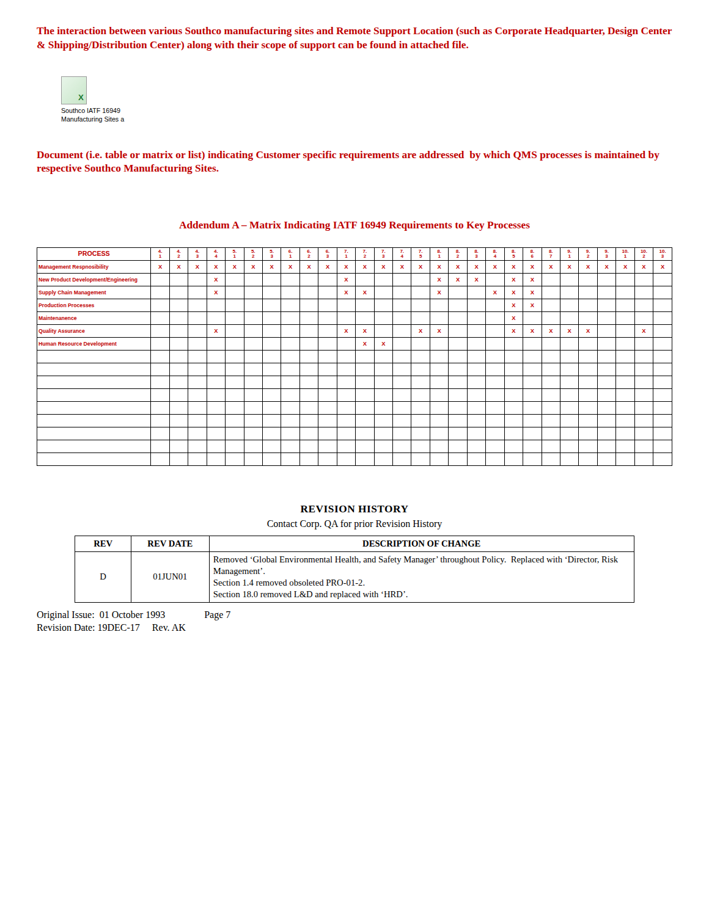The interaction between various Southco manufacturing sites and Remote Support Location (such as Corporate Headquarter, Design Center & Shipping/Distribution Center) along with their scope of support can be found in attached file.
Southco IATF 16949
Manufacturing Sites a
Document (i.e. table or matrix or list) indicating Customer specific requirements are addressed by which QMS processes is maintained by respective Southco Manufacturing Sites.
Addendum A – Matrix Indicating IATF 16949 Requirements to Key Processes
| PROCESS | 4. 1 | 4. 2 | 4. 3 | 4. 4 | 5. 1 | 5. 2 | 5. 3 | 6. 1 | 6. 2 | 6. 3 | 7. 1 | 7. 2 | 7. 3 | 7. 4 | 7. 5 | 8. 1 | 8. 2 | 8. 3 | 8. 4 | 8. 5 | 8. 6 | 8. 7 | 9. 1 | 9. 2 | 9. 3 | 10. 1 | 10. 2 | 10. 3 |
| --- | --- | --- | --- | --- | --- | --- | --- | --- | --- | --- | --- | --- | --- | --- | --- | --- | --- | --- | --- | --- | --- | --- | --- | --- | --- | --- | --- | --- |
| Management Respnosibility | X | X | X | X | X | X | X | X | X | X | X | X | X | X | X | X | X | X | X | X | X | X | X | X | X | X | X | X |
| New Product Development/Engineering | | | | X | | | | | | | X | | | | | X | X | X | | X | X | | | | | | | |
| Supply Chain Management | | | | X | | | | | | | X | X | | | | X | | | X | X | X | | | | | | | |
| Production Processes | | | | | | | | | | | | | | | | | | | | X | X | | | | | | | |
| Maintenanence | | | | | | | | | | | | | | | | | | | | X | | | | | | | | |
| Quality Assurance | | | | X | | | | | | | X | X | | | X | X | | | | X | X | X | X | X | | | X | |
| Human Resource Development | | | | | | | | | | | | X | X | | | | | | | | | | | | | | | |
REVISION HISTORY
Contact Corp. QA for prior Revision History
| REV | REV DATE | DESCRIPTION OF CHANGE |
| --- | --- | --- |
| D | 01JUN01 | Removed ‘Global Environmental Health, and Safety Manager’ throughout Policy. Replaced with ‘Director, Risk Management’. Section 1.4 removed obsoleted PRO-01-2. Section 18.0 removed L&D and replaced with ‘HRD’. |
Original Issue: 01 October 1993 Page 7 Revision Date: 19DEC-17 Rev. AK